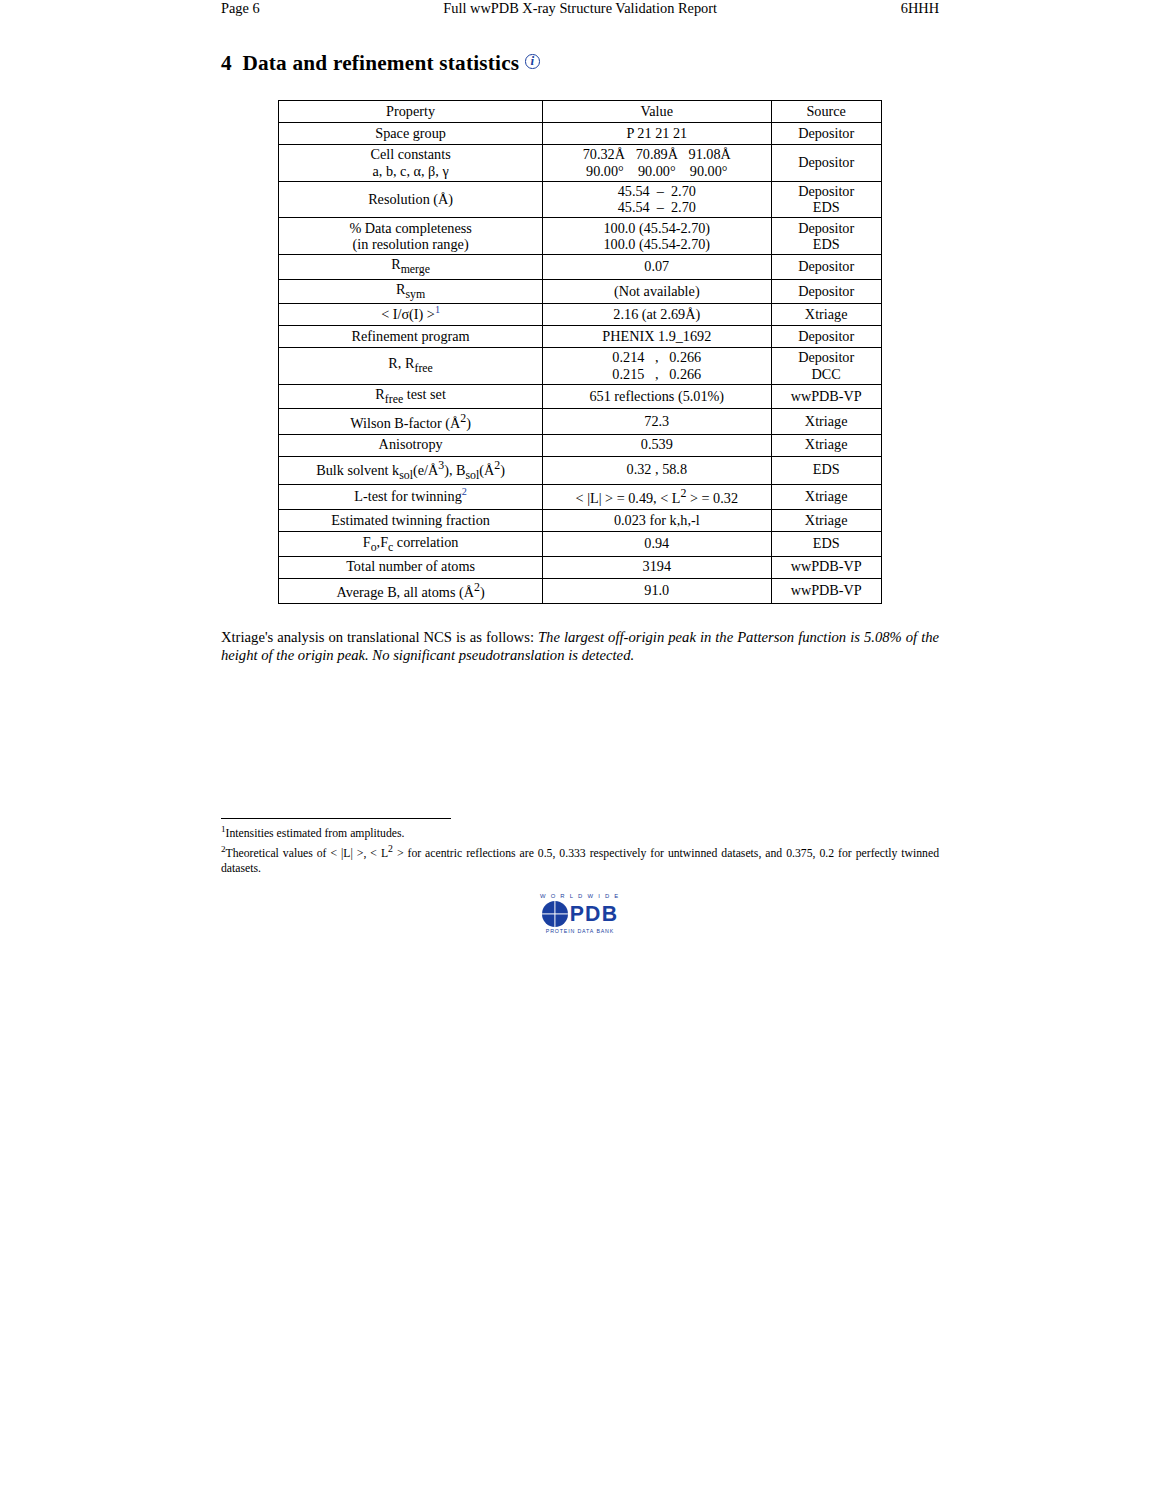Page 6
Full wwPDB X-ray Structure Validation Report
6HHH
4 Data and refinement statisticsi
| Property | Value | Source |
| --- | --- | --- |
| Space group | P 21 21 21 | Depositor |
| Cell constants a, b, c, α, β, γ | 70.32Å 70.89Å 91.08Å 90.00° 90.00° 90.00° | Depositor |
| Resolution (Å) | 45.54 – 2.70 45.54 – 2.70 | Depositor EDS |
| % Data completeness (in resolution range) | 100.0 (45.54-2.70) 100.0 (45.54-2.70) | Depositor EDS |
| R merge | 0.07 | Depositor |
| R sym | (Not available) | Depositor |
| < I/σ(I) > 1 | 2.16 (at 2.69Å) | Xtriage |
| Refinement program | PHENIX 1.9_1692 | Depositor |
| R, R free | 0.214 , 0.266 0.215 , 0.266 | Depositor DCC |
| R free test set | 651 reflections (5.01%) | wwPDB-VP |
| Wilson B-factor (Å 2 ) | 72.3 | Xtriage |
| Anisotropy | 0.539 | Xtriage |
| Bulk solvent k sol (e/Å 3 ), B sol (Å 2 ) | 0.32 , 58.8 | EDS |
| L-test for twinning 2 | < /L/ > = 0.49, < L 2 > = 0.32 | Xtriage |
| Estimated twinning fraction | 0.023 for k,h,-l | Xtriage |
| F o ,F c correlation | 0.94 | EDS |
| Total number of atoms | 3194 | wwPDB-VP |
| Average B, all atoms (Å 2 ) | 91.0 | wwPDB-VP |
Xtriage's analysis on translational NCS is as follows: The largest off-origin peak in the Patterson function is 5.08% of the height of the origin peak. No significant pseudotranslation is detected.
1 Intensities estimated from amplitudes.
2 Theoretical values of < |L| >, < L2 > for acentric reflections are 0.5, 0.333 respectively for untwinned datasets, and 0.375, 0.2 for perfectly twinned datasets.
W O R L D W I D E
PDB
PROTEIN DATA BANK